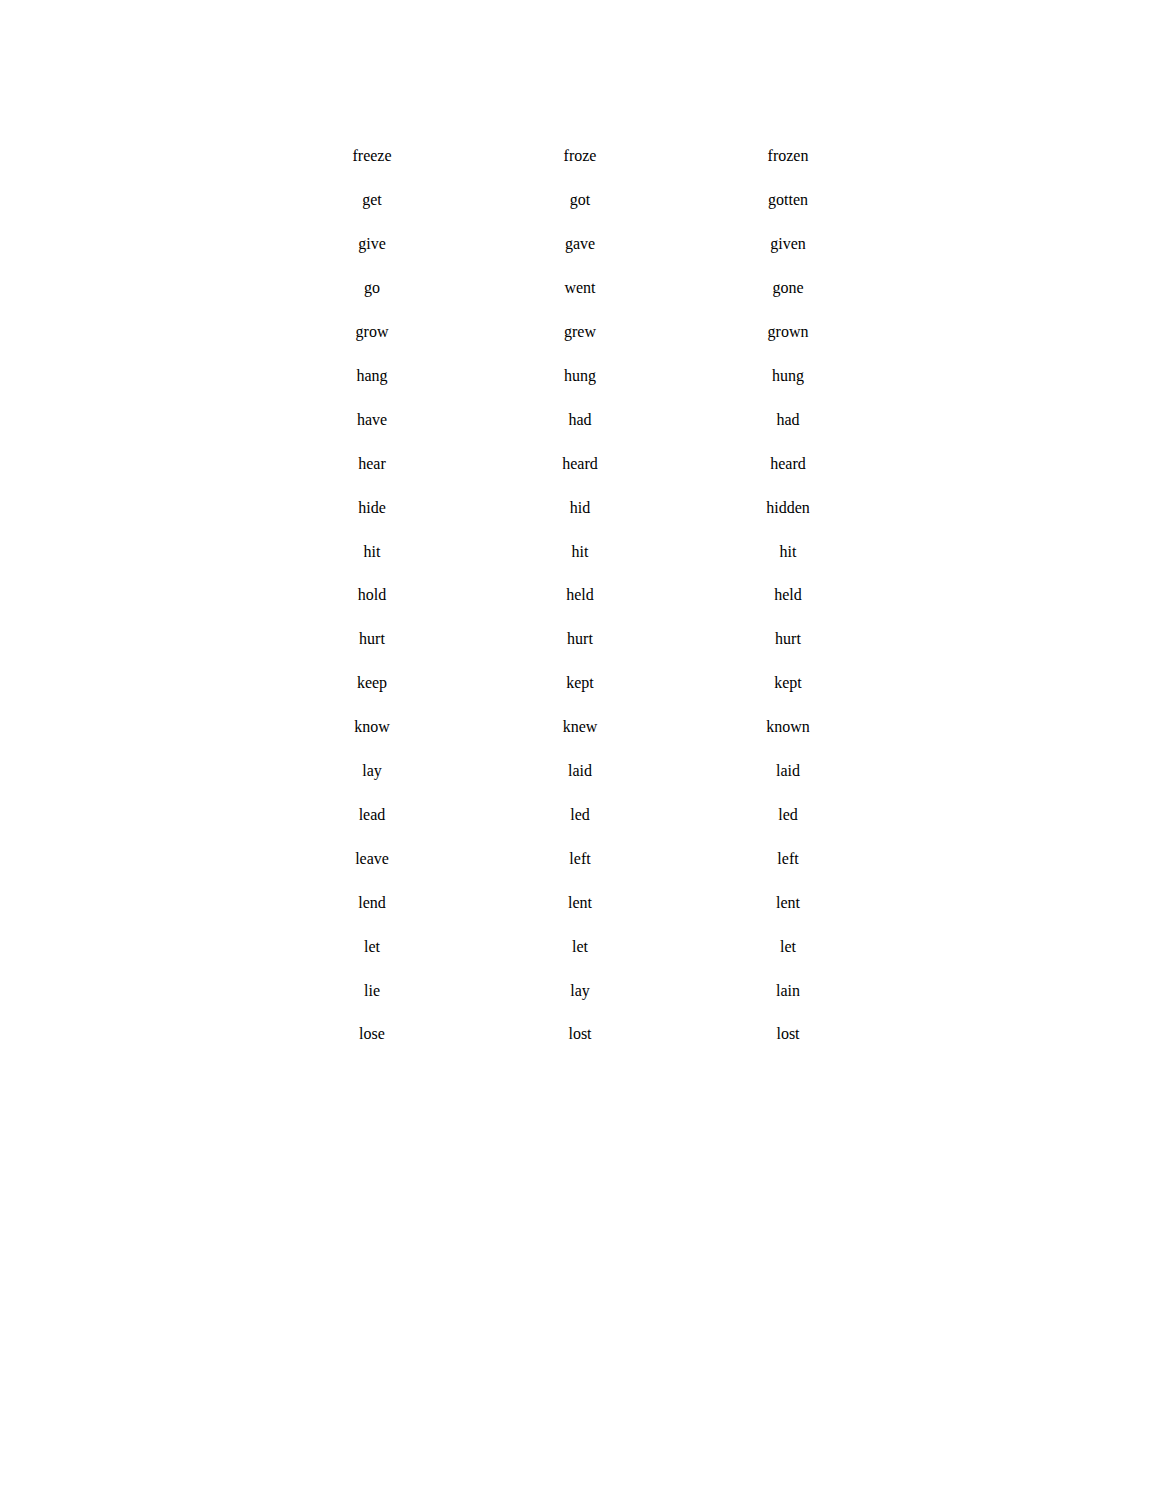| freeze | froze | frozen |
| get | got | gotten |
| give | gave | given |
| go | went | gone |
| grow | grew | grown |
| hang | hung | hung |
| have | had | had |
| hear | heard | heard |
| hide | hid | hidden |
| hit | hit | hit |
| hold | held | held |
| hurt | hurt | hurt |
| keep | kept | kept |
| know | knew | known |
| lay | laid | laid |
| lead | led | led |
| leave | left | left |
| lend | lent | lent |
| let | let | let |
| lie | lay | lain |
| lose | lost | lost |